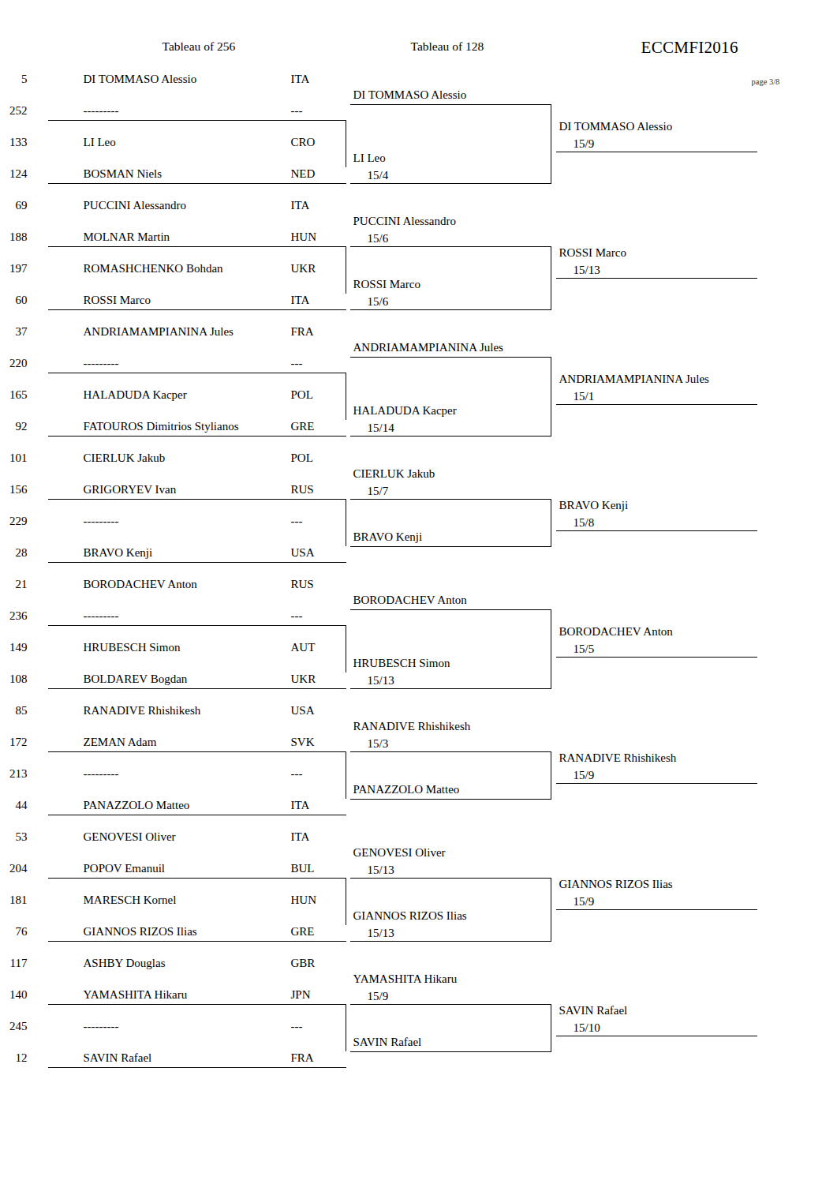Tableau of 256
Tableau of 128
ECCMFI2016
page 3/8
5
DI TOMMASO Alessio
ITA
252
---------
---
DI TOMMASO Alessio
133
LI Leo
CRO
124
BOSMAN Niels
NED
LI Leo
15/4
DI TOMMASO Alessio
15/9
69
PUCCINI Alessandro
ITA
188
MOLNAR Martin
HUN
PUCCINI Alessandro
15/6
197
ROMASHCHENKO Bohdan
UKR
60
ROSSI Marco
ITA
ROSSI Marco
15/6
ROSSI Marco
15/13
37
ANDRIAMAMPIANINA Jules
FRA
220
---------
---
ANDRIAMAMPIANINA Jules
165
HALADUDA Kacper
POL
92
FATOUROS Dimitrios Stylianos
GRE
HALADUDA Kacper
15/14
ANDRIAMAMPIANINA Jules
15/1
101
CIERLUK Jakub
POL
156
GRIGORYEV Ivan
RUS
CIERLUK Jakub
15/7
229
---------
---
28
BRAVO Kenji
USA
BRAVO Kenji
BRAVO Kenji
15/8
21
BORODACHEV Anton
RUS
236
---------
---
BORODACHEV Anton
149
HRUBESCH Simon
AUT
108
BOLDAREV Bogdan
UKR
HRUBESCH Simon
15/13
BORODACHEV Anton
15/5
85
RANADIVE Rhishikesh
USA
172
ZEMAN Adam
SVK
RANADIVE Rhishikesh
15/3
213
---------
---
44
PANAZZOLO Matteo
ITA
PANAZZOLO Matteo
RANADIVE Rhishikesh
15/9
53
GENOVESI Oliver
ITA
204
POPOV Emanuil
BUL
GENOVESI Oliver
15/13
181
MARESCH Kornel
HUN
76
GIANNOS RIZOS Ilias
GRE
GIANNOS RIZOS Ilias
15/13
GIANNOS RIZOS Ilias
15/9
117
ASHBY Douglas
GBR
140
YAMASHITA Hikaru
JPN
YAMASHITA Hikaru
15/9
245
---------
---
12
SAVIN Rafael
FRA
SAVIN Rafael
SAVIN Rafael
15/10